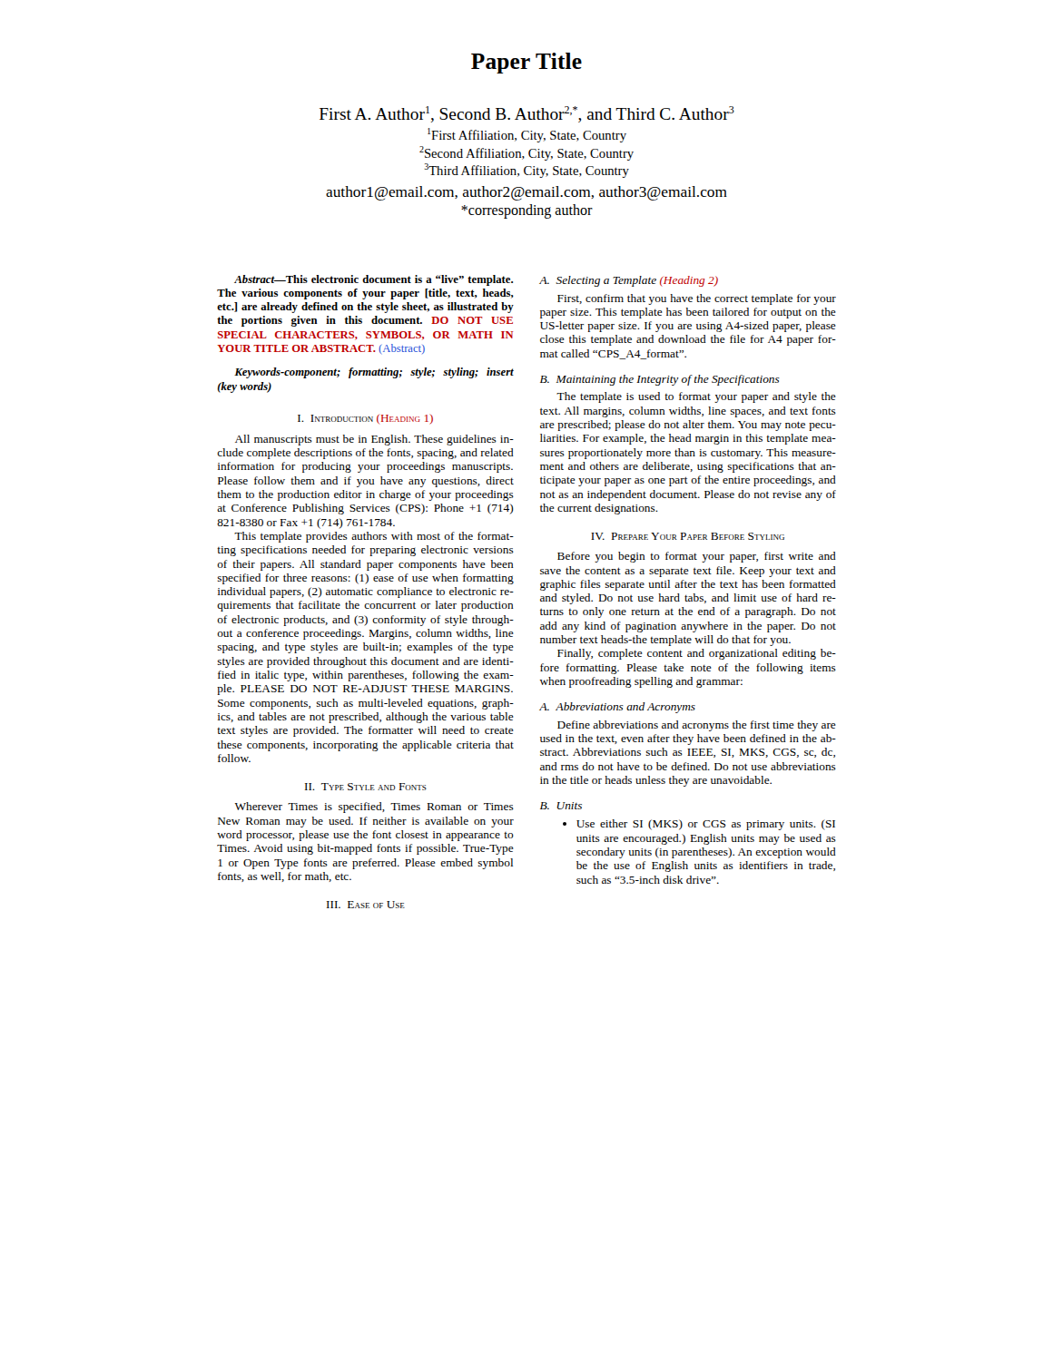Paper Title
First A. Author1, Second B. Author2,*, and Third C. Author3
1First Affiliation, City, State, Country
2Second Affiliation, City, State, Country
3Third Affiliation, City, State, Country
author1@email.com, author2@email.com, author3@email.com
*corresponding author
Abstract—This electronic document is a “live” template. The various components of your paper [title, text, heads, etc.] are already defined on the style sheet, as illustrated by the portions given in this document. DO NOT USE SPECIAL CHARACTERS, SYMBOLS, OR MATH IN YOUR TITLE OR ABSTRACT. (Abstract)
Keywords-component; formatting; style; styling; insert (key words)
I. Introduction (Heading 1)
All manuscripts must be in English. These guidelines include complete descriptions of the fonts, spacing, and related information for producing your proceedings manuscripts. Please follow them and if you have any questions, direct them to the production editor in charge of your proceedings at Conference Publishing Services (CPS): Phone +1 (714) 821-8380 or Fax +1 (714) 761-1784.
This template provides authors with most of the formatting specifications needed for preparing electronic versions of their papers. All standard paper components have been specified for three reasons: (1) ease of use when formatting individual papers, (2) automatic compliance to electronic requirements that facilitate the concurrent or later production of electronic products, and (3) conformity of style throughout a conference proceedings. Margins, column widths, line spacing, and type styles are built-in; examples of the type styles are provided throughout this document and are identified in italic type, within parentheses, following the example. PLEASE DO NOT RE-ADJUST THESE MARGINS. Some components, such as multi-leveled equations, graphics, and tables are not prescribed, although the various table text styles are provided. The formatter will need to create these components, incorporating the applicable criteria that follow.
II. Type Style and Fonts
Wherever Times is specified, Times Roman or Times New Roman may be used. If neither is available on your word processor, please use the font closest in appearance to Times. Avoid using bit-mapped fonts if possible. True-Type 1 or Open Type fonts are preferred. Please embed symbol fonts, as well, for math, etc.
III. Ease of Use
A. Selecting a Template (Heading 2)
First, confirm that you have the correct template for your paper size. This template has been tailored for output on the US-letter paper size. If you are using A4-sized paper, please close this template and download the file for A4 paper format called “CPS_A4_format”.
B. Maintaining the Integrity of the Specifications
The template is used to format your paper and style the text. All margins, column widths, line spaces, and text fonts are prescribed; please do not alter them. You may note peculiarities. For example, the head margin in this template measures proportionately more than is customary. This measurement and others are deliberate, using specifications that anticipate your paper as one part of the entire proceedings, and not as an independent document. Please do not revise any of the current designations.
IV. Prepare Your Paper Before Styling
Before you begin to format your paper, first write and save the content as a separate text file. Keep your text and graphic files separate until after the text has been formatted and styled. Do not use hard tabs, and limit use of hard returns to only one return at the end of a paragraph. Do not add any kind of pagination anywhere in the paper. Do not number text heads-the template will do that for you.
Finally, complete content and organizational editing before formatting. Please take note of the following items when proofreading spelling and grammar:
A. Abbreviations and Acronyms
Define abbreviations and acronyms the first time they are used in the text, even after they have been defined in the abstract. Abbreviations such as IEEE, SI, MKS, CGS, sc, dc, and rms do not have to be defined. Do not use abbreviations in the title or heads unless they are unavoidable.
B. Units
Use either SI (MKS) or CGS as primary units. (SI units are encouraged.) English units may be used as secondary units (in parentheses). An exception would be the use of English units as identifiers in trade, such as “3.5-inch disk drive”.